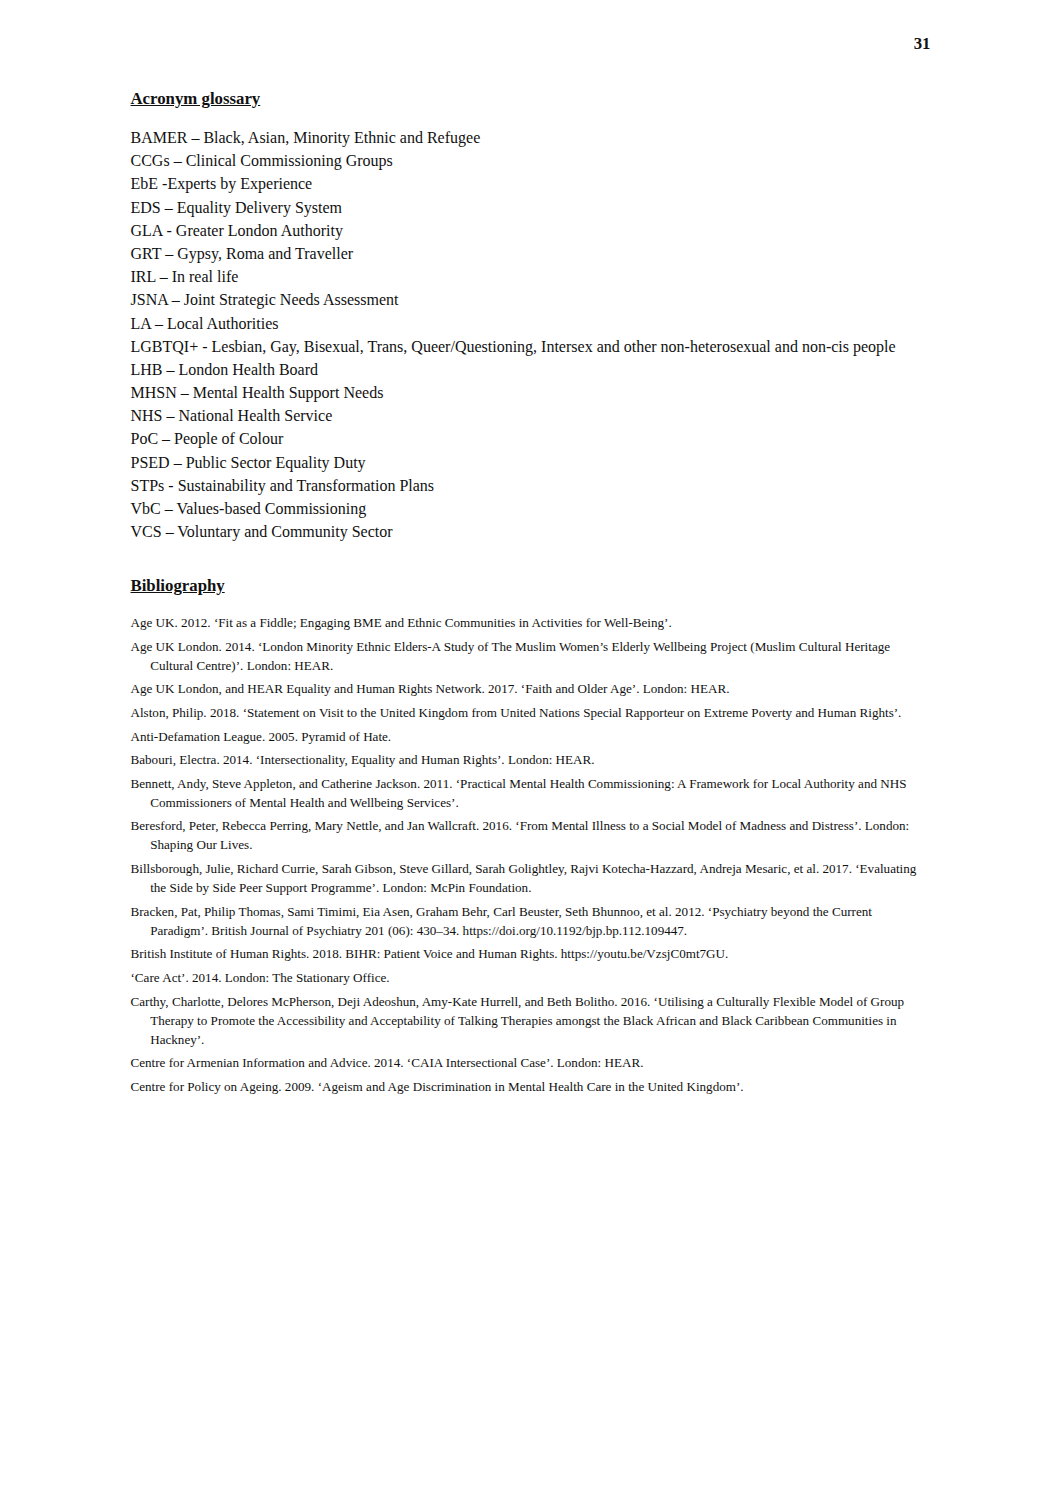31
Acronym glossary
BAMER – Black, Asian, Minority Ethnic and Refugee
CCGs – Clinical Commissioning Groups
EbE -Experts by Experience
EDS – Equality Delivery System
GLA - Greater London Authority
GRT – Gypsy, Roma and Traveller
IRL – In real life
JSNA – Joint Strategic Needs Assessment
LA – Local Authorities
LGBTQI+ - Lesbian, Gay, Bisexual, Trans, Queer/Questioning, Intersex and other non-heterosexual and non-cis people
LHB – London Health Board
MHSN – Mental Health Support Needs
NHS – National Health Service
PoC – People of Colour
PSED – Public Sector Equality Duty
STPs - Sustainability and Transformation Plans
VbC – Values-based Commissioning
VCS – Voluntary and Community Sector
Bibliography
Age UK. 2012. ‘Fit as a Fiddle; Engaging BME and Ethnic Communities in Activities for Well-Being’.
Age UK London. 2014. ‘London Minority Ethnic Elders-A Study of The Muslim Women’s Elderly Wellbeing Project (Muslim Cultural Heritage Cultural Centre)’. London: HEAR.
Age UK London, and HEAR Equality and Human Rights Network. 2017. ‘Faith and Older Age’. London: HEAR.
Alston, Philip. 2018. ‘Statement on Visit to the United Kingdom from United Nations Special Rapporteur on Extreme Poverty and Human Rights’.
Anti-Defamation League. 2005. Pyramid of Hate.
Babouri, Electra. 2014. ‘Intersectionality, Equality and Human Rights’. London: HEAR.
Bennett, Andy, Steve Appleton, and Catherine Jackson. 2011. ‘Practical Mental Health Commissioning: A Framework for Local Authority and NHS Commissioners of Mental Health and Wellbeing Services’.
Beresford, Peter, Rebecca Perring, Mary Nettle, and Jan Wallcraft. 2016. ‘From Mental Illness to a Social Model of Madness and Distress’. London: Shaping Our Lives.
Billsborough, Julie, Richard Currie, Sarah Gibson, Steve Gillard, Sarah Golightley, Rajvi Kotecha-Hazzard, Andreja Mesaric, et al. 2017. ‘Evaluating the Side by Side Peer Support Programme’. London: McPin Foundation.
Bracken, Pat, Philip Thomas, Sami Timimi, Eia Asen, Graham Behr, Carl Beuster, Seth Bhunnoo, et al. 2012. ‘Psychiatry beyond the Current Paradigm’. British Journal of Psychiatry 201 (06): 430–34. https://doi.org/10.1192/bjp.bp.112.109447.
British Institute of Human Rights. 2018. BIHR: Patient Voice and Human Rights. https://youtu.be/VzsjC0mt7GU.
‘Care Act’. 2014. London: The Stationary Office.
Carthy, Charlotte, Delores McPherson, Deji Adeoshun, Amy-Kate Hurrell, and Beth Bolitho. 2016. ‘Utilising a Culturally Flexible Model of Group Therapy to Promote the Accessibility and Acceptability of Talking Therapies amongst the Black African and Black Caribbean Communities in Hackney’.
Centre for Armenian Information and Advice. 2014. ‘CAIA Intersectional Case’. London: HEAR.
Centre for Policy on Ageing. 2009. ‘Ageism and Age Discrimination in Mental Health Care in the United Kingdom’.